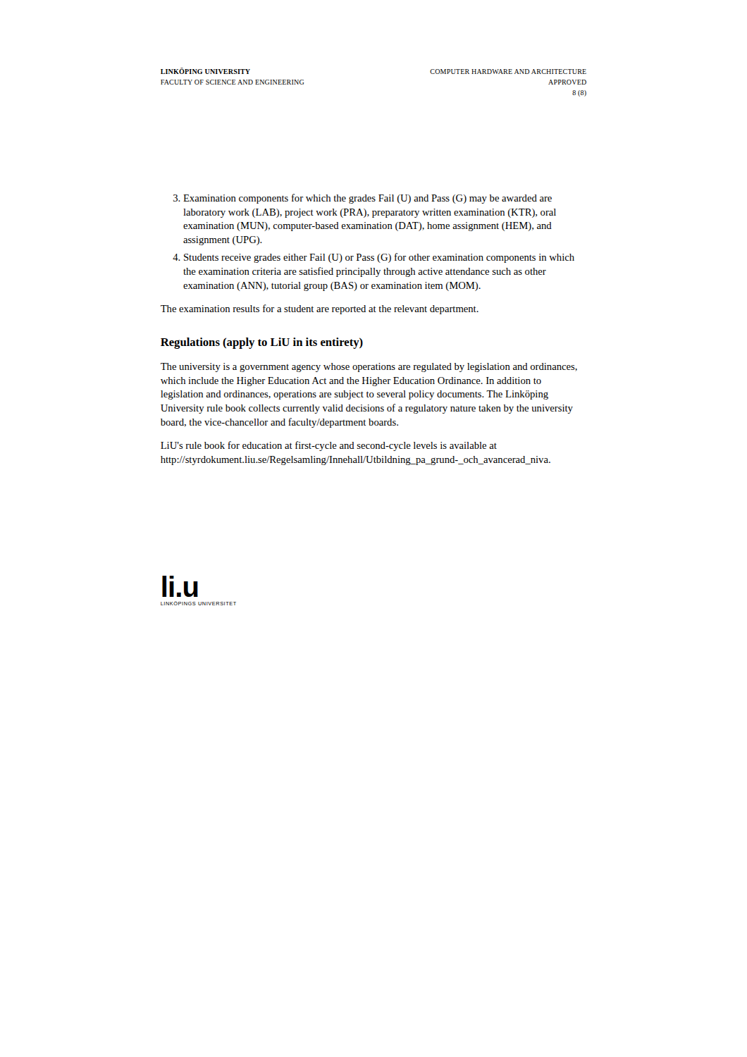Linköping University
Faculty of Science and Engineering
Computer Hardware and Architecture
Approved
8 (8)
Examination components for which the grades Fail (U) and Pass (G) may be awarded are laboratory work (LAB), project work (PRA), preparatory written examination (KTR), oral examination (MUN), computer-based examination (DAT), home assignment (HEM), and assignment (UPG).
Students receive grades either Fail (U) or Pass (G) for other examination components in which the examination criteria are satisfied principally through active attendance such as other examination (ANN), tutorial group (BAS) or examination item (MOM).
The examination results for a student are reported at the relevant department.
Regulations (apply to LiU in its entirety)
The university is a government agency whose operations are regulated by legislation and ordinances, which include the Higher Education Act and the Higher Education Ordinance. In addition to legislation and ordinances, operations are subject to several policy documents. The Linköping University rule book collects currently valid decisions of a regulatory nature taken by the university board, the vice-chancellor and faculty/department boards.
LiU's rule book for education at first-cycle and second-cycle levels is available at http://styrdokument.liu.se/Regelsamling/Innehall/Utbildning_pa_grund-_och_avancerad_niva.
li. u
LINKÖPINGS UNIVERSITET